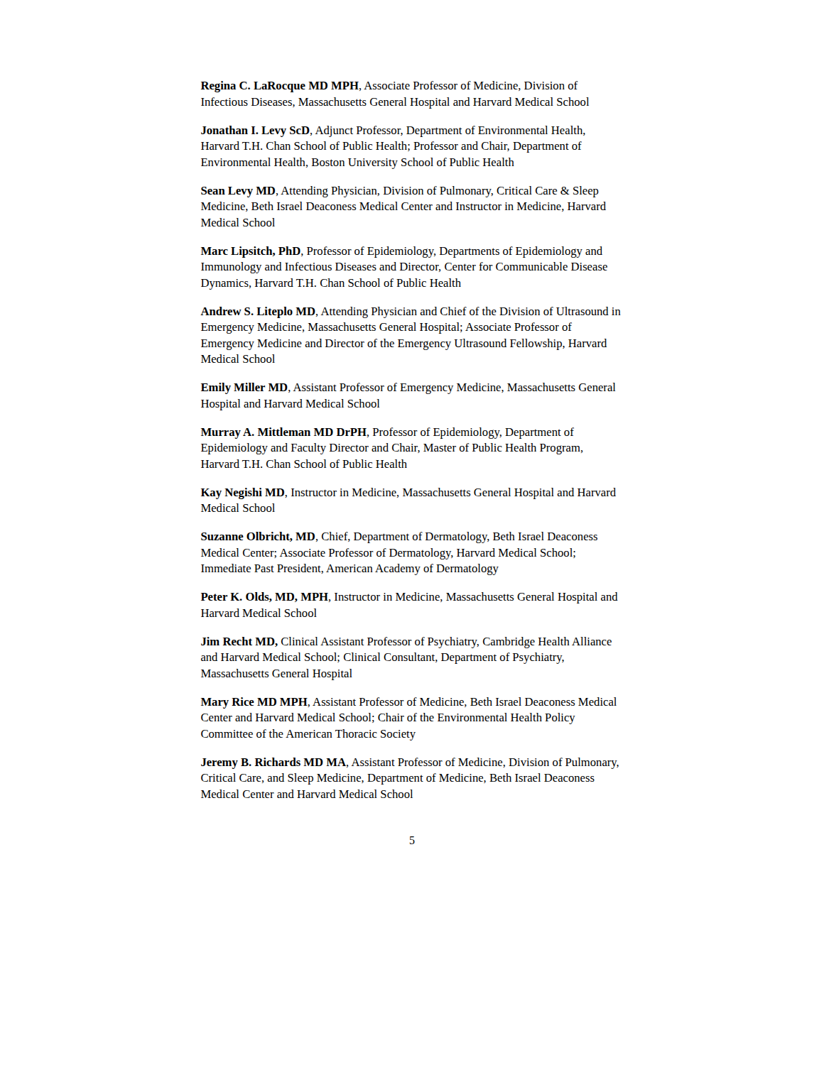Regina C. LaRocque MD MPH, Associate Professor of Medicine, Division of Infectious Diseases, Massachusetts General Hospital and Harvard Medical School
Jonathan I. Levy ScD, Adjunct Professor, Department of Environmental Health, Harvard T.H. Chan School of Public Health; Professor and Chair, Department of Environmental Health, Boston University School of Public Health
Sean Levy MD, Attending Physician, Division of Pulmonary, Critical Care & Sleep Medicine, Beth Israel Deaconess Medical Center and Instructor in Medicine, Harvard Medical School
Marc Lipsitch, PhD, Professor of Epidemiology, Departments of Epidemiology and Immunology and Infectious Diseases and Director, Center for Communicable Disease Dynamics, Harvard T.H. Chan School of Public Health
Andrew S. Liteplo MD, Attending Physician and Chief of the Division of Ultrasound in Emergency Medicine, Massachusetts General Hospital; Associate Professor of Emergency Medicine and Director of the Emergency Ultrasound Fellowship, Harvard Medical School
Emily Miller MD, Assistant Professor of Emergency Medicine, Massachusetts General Hospital and Harvard Medical School
Murray A. Mittleman MD DrPH, Professor of Epidemiology, Department of Epidemiology and Faculty Director and Chair, Master of Public Health Program, Harvard T.H. Chan School of Public Health
Kay Negishi MD, Instructor in Medicine, Massachusetts General Hospital and Harvard Medical School
Suzanne Olbricht, MD, Chief, Department of Dermatology, Beth Israel Deaconess Medical Center; Associate Professor of Dermatology, Harvard Medical School; Immediate Past President, American Academy of Dermatology
Peter K. Olds, MD, MPH, Instructor in Medicine, Massachusetts General Hospital and Harvard Medical School
Jim Recht MD, Clinical Assistant Professor of Psychiatry, Cambridge Health Alliance and Harvard Medical School; Clinical Consultant, Department of Psychiatry, Massachusetts General Hospital
Mary Rice MD MPH, Assistant Professor of Medicine, Beth Israel Deaconess Medical Center and Harvard Medical School; Chair of the Environmental Health Policy Committee of the American Thoracic Society
Jeremy B. Richards MD MA, Assistant Professor of Medicine, Division of Pulmonary, Critical Care, and Sleep Medicine, Department of Medicine, Beth Israel Deaconess Medical Center and Harvard Medical School
5